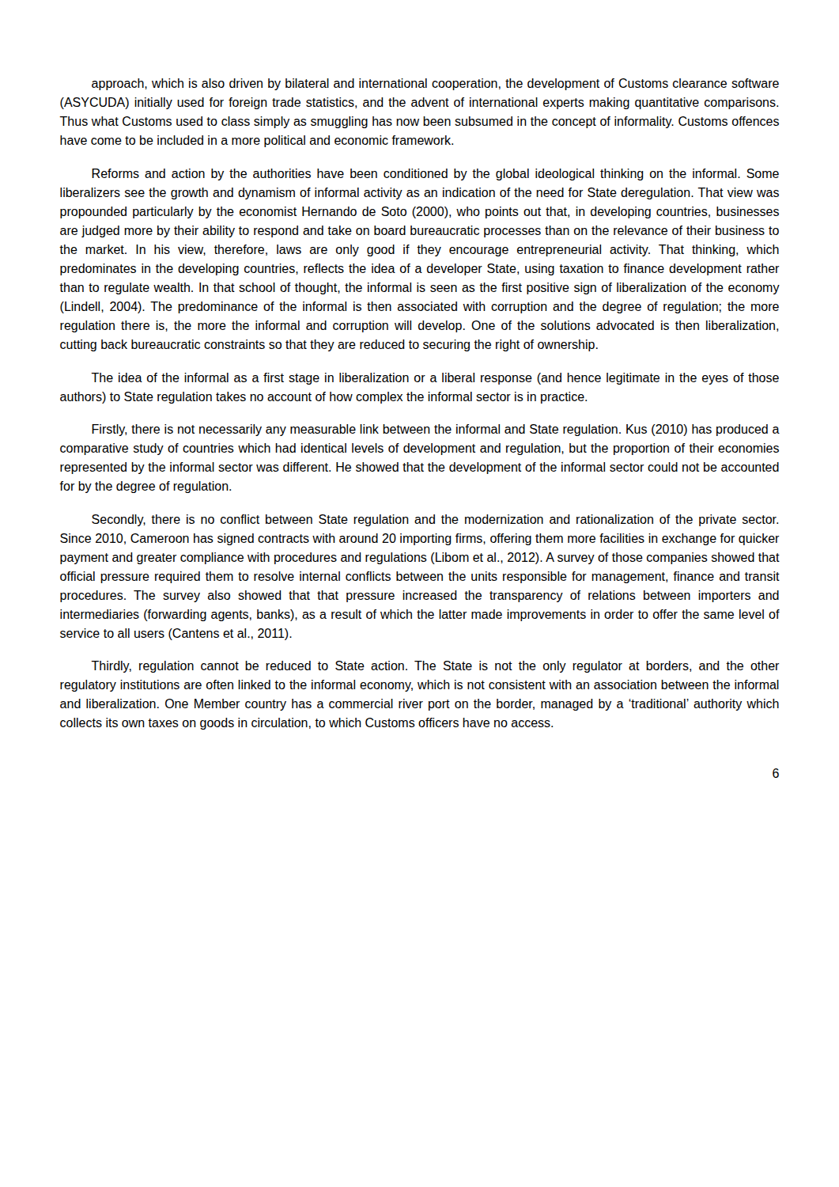approach, which is also driven by bilateral and international cooperation, the development of Customs clearance software (ASYCUDA) initially used for foreign trade statistics, and the advent of international experts making quantitative comparisons. Thus what Customs used to class simply as smuggling has now been subsumed in the concept of informality. Customs offences have come to be included in a more political and economic framework.
Reforms and action by the authorities have been conditioned by the global ideological thinking on the informal. Some liberalizers see the growth and dynamism of informal activity as an indication of the need for State deregulation. That view was propounded particularly by the economist Hernando de Soto (2000), who points out that, in developing countries, businesses are judged more by their ability to respond and take on board bureaucratic processes than on the relevance of their business to the market. In his view, therefore, laws are only good if they encourage entrepreneurial activity. That thinking, which predominates in the developing countries, reflects the idea of a developer State, using taxation to finance development rather than to regulate wealth. In that school of thought, the informal is seen as the first positive sign of liberalization of the economy (Lindell, 2004). The predominance of the informal is then associated with corruption and the degree of regulation; the more regulation there is, the more the informal and corruption will develop. One of the solutions advocated is then liberalization, cutting back bureaucratic constraints so that they are reduced to securing the right of ownership.
The idea of the informal as a first stage in liberalization or a liberal response (and hence legitimate in the eyes of those authors) to State regulation takes no account of how complex the informal sector is in practice.
Firstly, there is not necessarily any measurable link between the informal and State regulation. Kus (2010) has produced a comparative study of countries which had identical levels of development and regulation, but the proportion of their economies represented by the informal sector was different. He showed that the development of the informal sector could not be accounted for by the degree of regulation.
Secondly, there is no conflict between State regulation and the modernization and rationalization of the private sector. Since 2010, Cameroon has signed contracts with around 20 importing firms, offering them more facilities in exchange for quicker payment and greater compliance with procedures and regulations (Libom et al., 2012). A survey of those companies showed that official pressure required them to resolve internal conflicts between the units responsible for management, finance and transit procedures. The survey also showed that that pressure increased the transparency of relations between importers and intermediaries (forwarding agents, banks), as a result of which the latter made improvements in order to offer the same level of service to all users (Cantens et al., 2011).
Thirdly, regulation cannot be reduced to State action. The State is not the only regulator at borders, and the other regulatory institutions are often linked to the informal economy, which is not consistent with an association between the informal and liberalization. One Member country has a commercial river port on the border, managed by a ‘traditional’ authority which collects its own taxes on goods in circulation, to which Customs officers have no access.
6